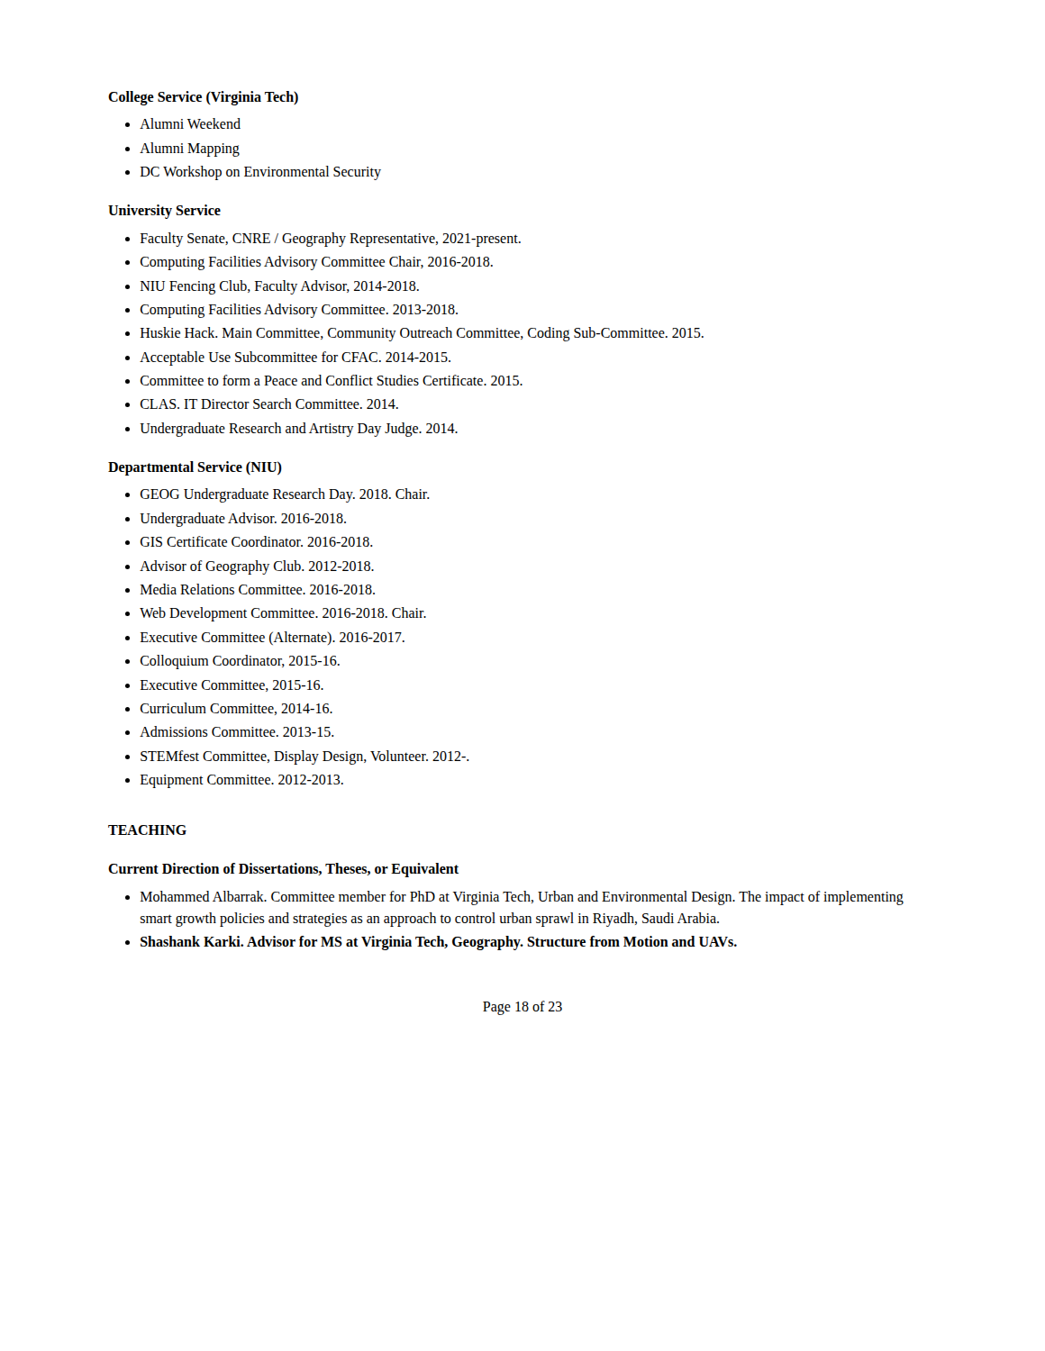College Service (Virginia Tech)
Alumni Weekend
Alumni Mapping
DC Workshop on Environmental Security
University Service
Faculty Senate, CNRE / Geography Representative, 2021-present.
Computing Facilities Advisory Committee Chair, 2016-2018.
NIU Fencing Club, Faculty Advisor, 2014-2018.
Computing Facilities Advisory Committee. 2013-2018.
Huskie Hack. Main Committee, Community Outreach Committee, Coding Sub-Committee. 2015.
Acceptable Use Subcommittee for CFAC. 2014-2015.
Committee to form a Peace and Conflict Studies Certificate. 2015.
CLAS. IT Director Search Committee. 2014.
Undergraduate Research and Artistry Day Judge. 2014.
Departmental Service (NIU)
GEOG Undergraduate Research Day. 2018. Chair.
Undergraduate Advisor. 2016-2018.
GIS Certificate Coordinator. 2016-2018.
Advisor of Geography Club. 2012-2018.
Media Relations Committee. 2016-2018.
Web Development Committee. 2016-2018. Chair.
Executive Committee (Alternate). 2016-2017.
Colloquium Coordinator, 2015-16.
Executive Committee, 2015-16.
Curriculum Committee, 2014-16.
Admissions Committee. 2013-15.
STEMfest Committee, Display Design, Volunteer. 2012-.
Equipment Committee. 2012-2013.
TEACHING
Current Direction of Dissertations, Theses, or Equivalent
Mohammed Albarrak. Committee member for PhD at Virginia Tech, Urban and Environmental Design. The impact of implementing smart growth policies and strategies as an approach to control urban sprawl in Riyadh, Saudi Arabia.
Shashank Karki. Advisor for MS at Virginia Tech, Geography. Structure from Motion and UAVs.
Page 18 of 23